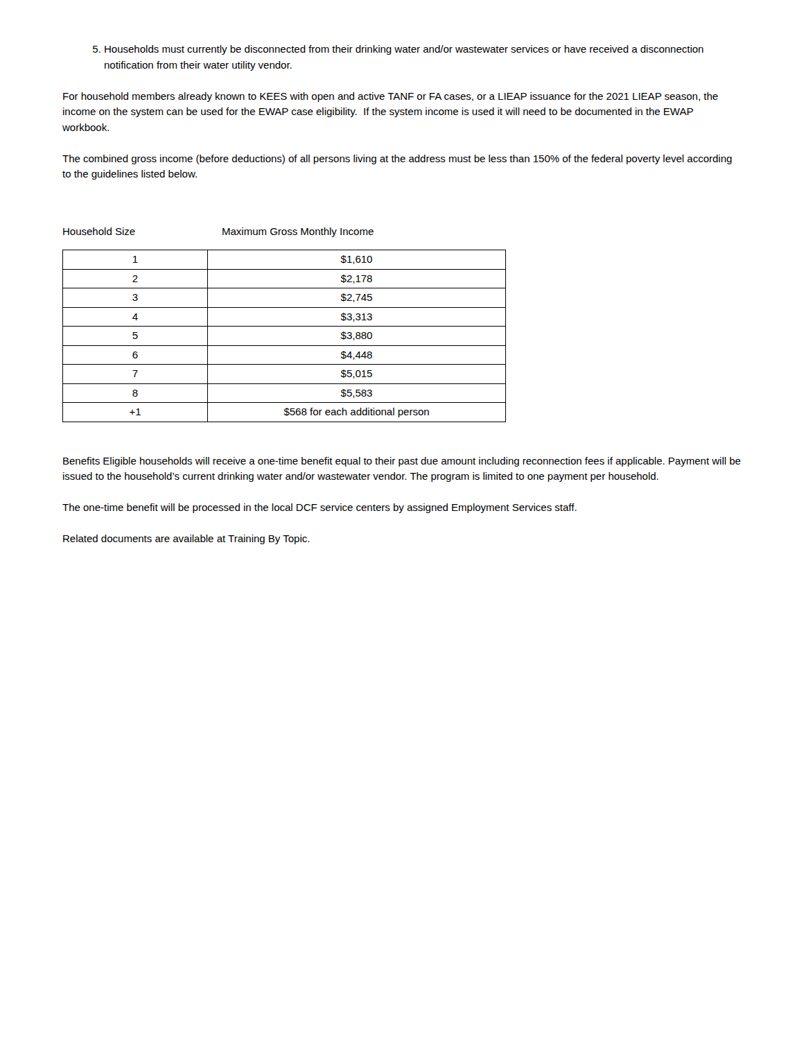Households must currently be disconnected from their drinking water and/or wastewater services or have received a disconnection notification from their water utility vendor.
For household members already known to KEES with open and active TANF or FA cases, or a LIEAP issuance for the 2021 LIEAP season, the income on the system can be used for the EWAP case eligibility. If the system income is used it will need to be documented in the EWAP workbook.
The combined gross income (before deductions) of all persons living at the address must be less than 150% of the federal poverty level according to the guidelines listed below.
Household Size Maximum Gross Monthly Income
| 1 | $1,610 |
| 2 | $2,178 |
| 3 | $2,745 |
| 4 | $3,313 |
| 5 | $3,880 |
| 6 | $4,448 |
| 7 | $5,015 |
| 8 | $5,583 |
| +1 | $568 for each additional person |
Benefits Eligible households will receive a one-time benefit equal to their past due amount including reconnection fees if applicable. Payment will be issued to the household’s current drinking water and/or wastewater vendor. The program is limited to one payment per household.
The one-time benefit will be processed in the local DCF service centers by assigned Employment Services staff.
Related documents are available at Training By Topic.